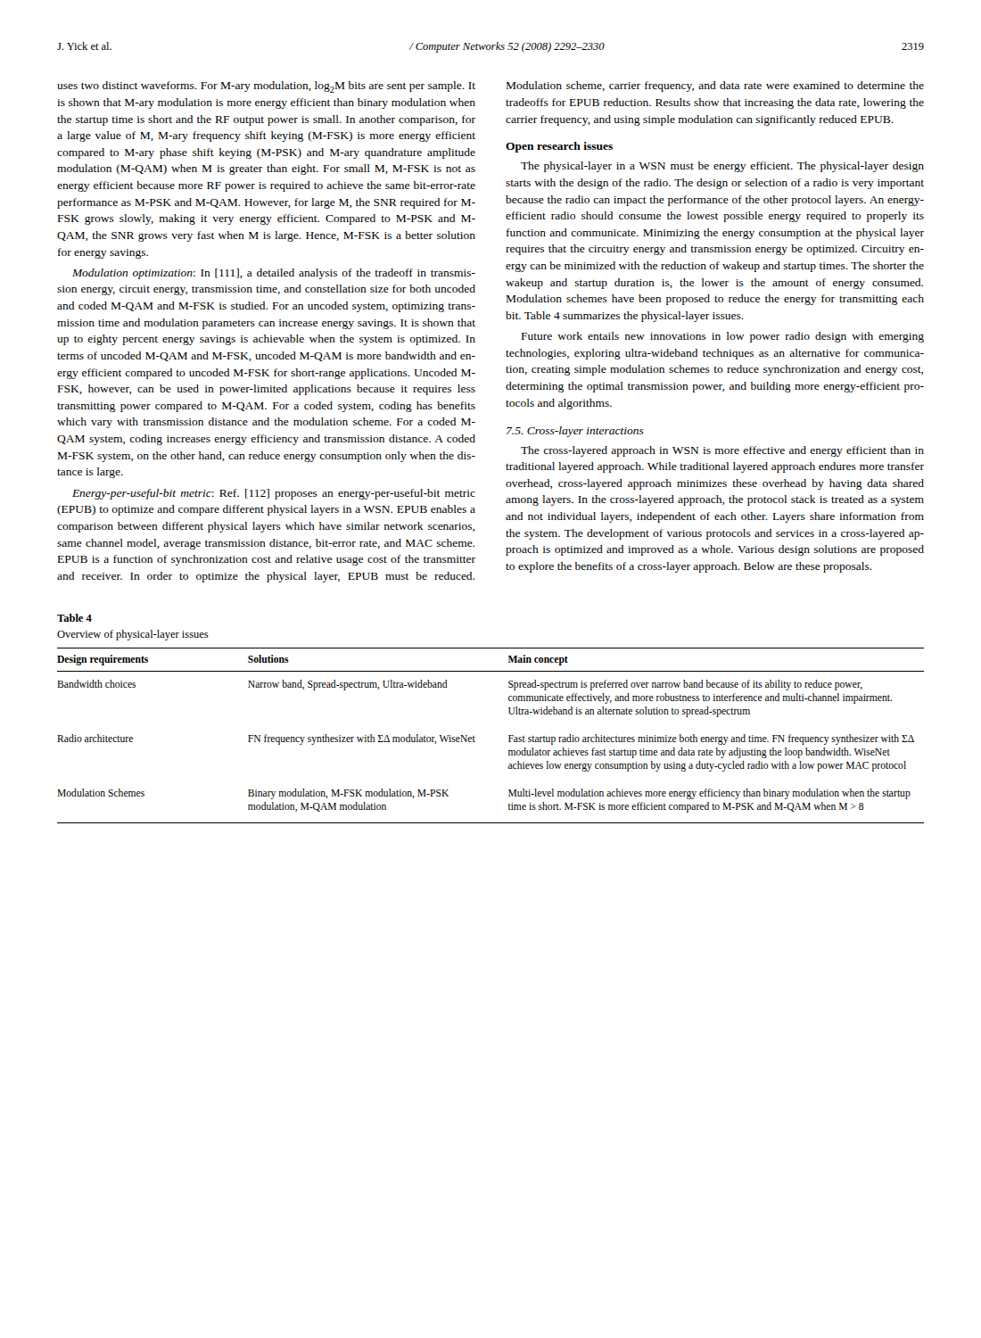J. Yick et al.
/ Computer Networks 52 (2008) 2292–2330
2319
uses two distinct waveforms. For M-ary modulation, log2 M bits are sent per sample. It is shown that M-ary modulation is more energy efficient than binary modulation when the startup time is short and the RF output power is small. In another comparison, for a large value of M, M-ary frequency shift keying (M-FSK) is more energy efficient compared to M-ary phase shift keying (M-PSK) and M-ary quandrature amplitude modulation (M-QAM) when M is greater than eight. For small M, M-FSK is not as energy efficient because more RF power is required to achieve the same bit-error-rate performance as M-PSK and M-QAM. However, for large M, the SNR required for M-FSK grows slowly, making it very energy efficient. Compared to M-PSK and M-QAM, the SNR grows very fast when M is large. Hence, M-FSK is a better solution for energy savings.
Modulation optimization: In [111], a detailed analysis of the tradeoff in transmission energy, circuit energy, transmission time, and constellation size for both uncoded and coded M-QAM and M-FSK is studied. For an uncoded system, optimizing transmission time and modulation parameters can increase energy savings. It is shown that up to eighty percent energy savings is achievable when the system is optimized. In terms of uncoded M-QAM and M-FSK, uncoded M-QAM is more bandwidth and energy efficient compared to uncoded M-FSK for short-range applications. Uncoded M-FSK, however, can be used in power-limited applications because it requires less transmitting power compared to M-QAM. For a coded system, coding has benefits which vary with transmission distance and the modulation scheme. For a coded M-QAM system, coding increases energy efficiency and transmission distance. A coded M-FSK system, on the other hand, can reduce energy consumption only when the distance is large.
Energy-per-useful-bit metric: Ref. [112] proposes an energy-per-useful-bit metric (EPUB) to optimize and compare different physical layers in a WSN. EPUB enables a comparison between different physical layers which have similar network scenarios, same channel model, average transmission distance, bit-error rate, and MAC scheme. EPUB is a function of synchronization cost and relative usage cost of the transmitter and receiver. In order to optimize the physical layer, EPUB must be reduced. Modulation scheme, carrier frequency, and data rate were examined to determine the tradeoffs for EPUB reduction. Results show that increasing the data rate, lowering the carrier frequency, and using simple modulation can significantly reduced EPUB.
Open research issues
The physical-layer in a WSN must be energy efficient. The physical-layer design starts with the design of the radio. The design or selection of a radio is very important because the radio can impact the performance of the other protocol layers. An energy-efficient radio should consume the lowest possible energy required to properly its function and communicate. Minimizing the energy consumption at the physical layer requires that the circuitry energy and transmission energy be optimized. Circuitry energy can be minimized with the reduction of wakeup and startup times. The shorter the wakeup and startup duration is, the lower is the amount of energy consumed. Modulation schemes have been proposed to reduce the energy for transmitting each bit. Table 4 summarizes the physical-layer issues.
Future work entails new innovations in low power radio design with emerging technologies, exploring ultra-wideband techniques as an alternative for communication, creating simple modulation schemes to reduce synchronization and energy cost, determining the optimal transmission power, and building more energy-efficient protocols and algorithms.
7.5. Cross-layer interactions
The cross-layered approach in WSN is more effective and energy efficient than in traditional layered approach. While traditional layered approach endures more transfer overhead, cross-layered approach minimizes these overhead by having data shared among layers. In the cross-layered approach, the protocol stack is treated as a system and not individual layers, independent of each other. Layers share information from the system. The development of various protocols and services in a cross-layered approach is optimized and improved as a whole. Various design solutions are proposed to explore the benefits of a cross-layer approach. Below are these proposals.
Table 4
Overview of physical-layer issues
| Design requirements | Solutions | Main concept |
| --- | --- | --- |
| Bandwidth choices | Narrow band, Spread-spectrum, Ultra-wideband | Spread-spectrum is preferred over narrow band because of its ability to reduce power, communicate effectively, and more robustness to interference and multi-channel impairment. Ultra-wideband is an alternate solution to spread-spectrum |
| Radio architecture | FN frequency synthesizer with ΣΔ modulator, WiseNet | Fast startup radio architectures minimize both energy and time. FN frequency synthesizer with ΣΔ modulator achieves fast startup time and data rate by adjusting the loop bandwidth. WiseNet achieves low energy consumption by using a duty-cycled radio with a low power MAC protocol |
| Modulation Schemes | Binary modulation, M-FSK modulation, M-PSK modulation, M-QAM modulation | Multi-level modulation achieves more energy efficiency than binary modulation when the startup time is short. M-FSK is more efficient compared to M-PSK and M-QAM when M > 8 |